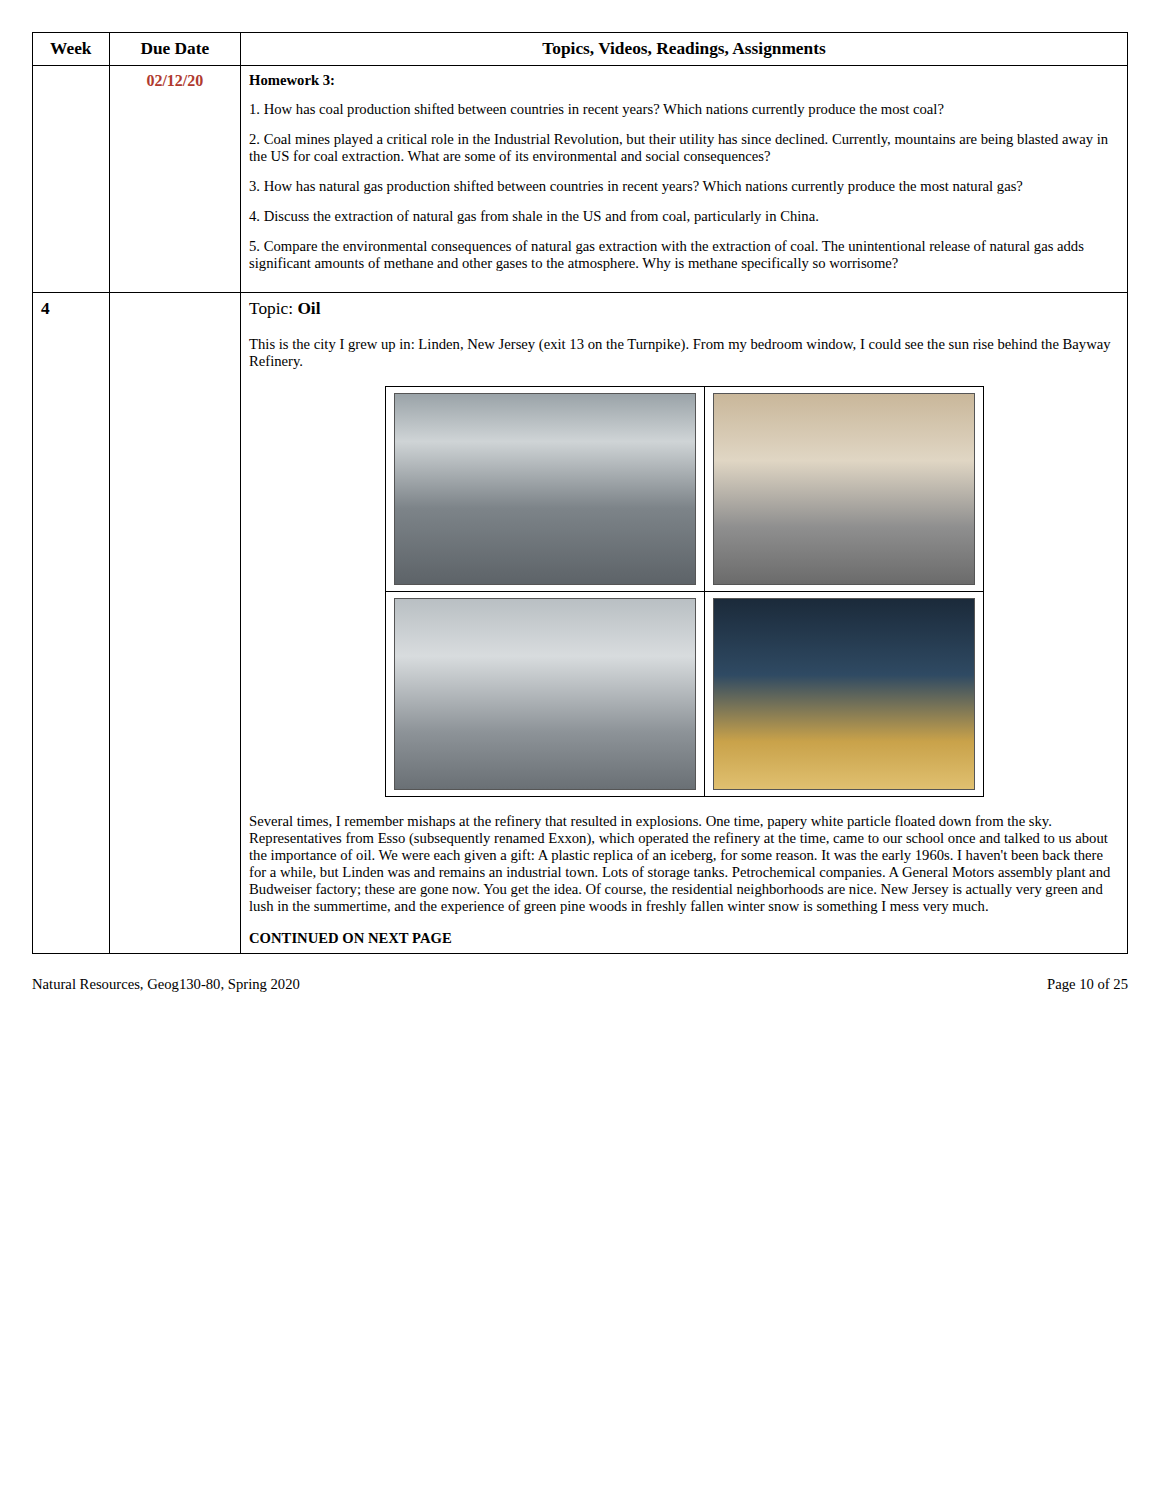| Week | Due Date | Topics, Videos, Readings, Assignments |
| --- | --- | --- |
| | 02/12/20 | Homework 3: 1. How has coal production shifted between countries in recent years? Which nations currently produce the most coal? 2. Coal mines played a critical role in the Industrial Revolution, but their utility has since declined. Currently, mountains are being blasted away in the US for coal extraction. What are some of its environmental and social consequences? 3. How has natural gas production shifted between countries in recent years? Which nations currently produce the most natural gas? 4. Discuss the extraction of natural gas from shale in the US and from coal, particularly in China. 5. Compare the environmental consequences of natural gas extraction with the extraction of coal. The unintentional release of natural gas adds significant amounts of methane and other gases to the atmosphere. Why is methane specifically so worrisome? |
| 4 | | Topic: Oil This is the city I grew up in: Linden, New Jersey (exit 13 on the Turnpike). From my bedroom window, I could see the sun rise behind the Bayway Refinery. Several times, I remember mishaps at the refinery that resulted in explosions. One time, papery white particle floated down from the sky. Representatives from Esso (subsequently renamed Exxon), which operated the refinery at the time, came to our school once and talked to us about the importance of oil. We were each given a gift: A plastic replica of an iceberg, for some reason. It was the early 1960s. I haven't been back there for a while, but Linden was and remains an industrial town. Lots of storage tanks. Petrochemical companies. A General Motors assembly plant and Budweiser factory; these are gone now. You get the idea. Of course, the residential neighborhoods are nice. New Jersey is actually very green and lush in the summertime, and the experience of green pine woods in freshly fallen winter snow is something I mess very much. CONTINUED ON NEXT PAGE |
Natural Resources, Geog130-80, Spring 2020 Page 10 of 25